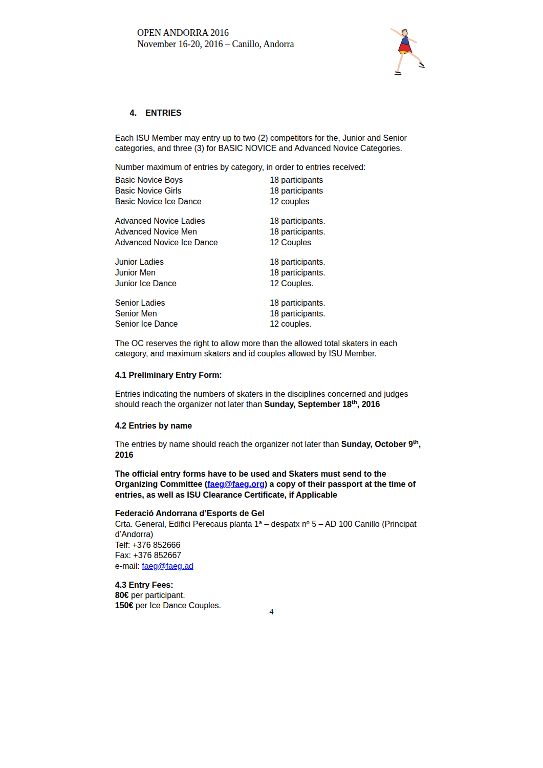OPEN ANDORRA 2016
November 16-20, 2016 – Canillo, Andorra
4. ENTRIES
Each ISU Member may entry up to two (2) competitors for the, Junior and Senior categories, and three (3) for BASIC NOVICE and Advanced Novice Categories.
Number maximum of entries by category, in order to entries received:
| Basic Novice Boys | 18 participants |
| Basic Novice Girls | 18 participants |
| Basic Novice Ice Dance | 12 couples |
| Advanced Novice Ladies | 18 participants. |
| Advanced Novice Men | 18 participants. |
| Advanced Novice Ice Dance | 12 Couples |
| Junior Ladies | 18 participants. |
| Junior Men | 18 participants. |
| Junior Ice Dance | 12 Couples. |
| Senior Ladies | 18 participants. |
| Senior Men | 18 participants. |
| Senior Ice Dance | 12 couples. |
The OC reserves the right to allow more than the allowed total skaters in each category, and maximum skaters and id couples allowed by ISU Member.
4.1 Preliminary Entry Form:
Entries indicating the numbers of skaters in the disciplines concerned and judges should reach the organizer not later than Sunday, September 18th, 2016
4.2 Entries by name
The entries by name should reach the organizer not later than Sunday, October 9th, 2016
The official entry forms have to be used and Skaters must send to the Organizing Committee (faeg@faeg.org) a copy of their passport at the time of entries, as well as ISU Clearance Certificate, if Applicable
Federació Andorrana d’Esports de Gel
Crta. General, Edifici Perecaus planta 1ª – despatx nº 5 – AD 100 Canillo (Principat d’Andorra)
Telf: +376 852666
Fax: +376 852667
e-mail: faeg@faeg.ad
4.3 Entry Fees:
80€ per participant.
150€ per Ice Dance Couples.
4